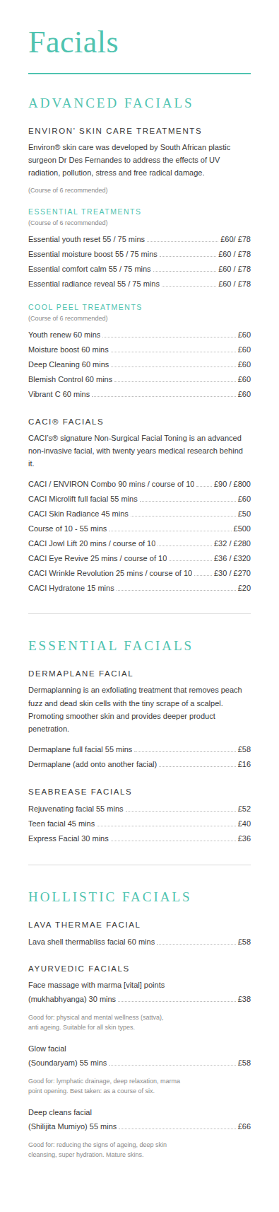Facials
Advanced Facials
Environ’ Skin Care Treatments
Environ® skin care was developed by South African plastic surgeon Dr Des Fernandes to address the effects of UV radiation, pollution, stress and free radical damage.
(Course of 6 recommended)
Essential Treatments
(Course of 6 recommended)
Essential youth reset 55 / 75 mins £60/ £78
Essential moisture boost 55 / 75 mins £60 / £78
Essential comfort calm 55 / 75 mins £60 / £78
Essential radiance reveal 55 / 75 mins £60 / £78
Cool Peel Treatments
(Course of 6 recommended)
Youth renew 60 mins £60
Moisture boost 60 mins £60
Deep Cleaning 60 mins £60
Blemish Control 60 mins £60
Vibrant C 60 mins £60
CACI® Facials
CACI’s® signature Non-Surgical Facial Toning is an advanced non-invasive facial, with twenty years medical research behind it.
CACI / ENVIRON Combo 90 mins / course of 10 £90 / £800
CACI Microlift full facial 55 mins £60
CACI Skin Radiance 45 mins £50
Course of 10 - 55 mins £500
CACI Jowl Lift 20 mins / course of 10 £32 / £280
CACI Eye Revive 25 mins / course of 10 £36 / £320
CACI Wrinkle Revolution 25 mins / course of 10 £30 / £270
CACI Hydratone 15 mins £20
Essential Facials
Dermaplane Facial
Dermaplanning is an exfoliating treatment that removes peach fuzz and dead skin cells with the tiny scrape of a scalpel. Promoting smoother skin and provides deeper product penetration.
Dermaplane full facial 55 mins £58
Dermaplane (add onto another facial) £16
Seabrease Facials
Rejuvenating facial 55 mins £52
Teen facial 45 mins £40
Express Facial 30 mins £36
Hollistic Facials
Lava Thermae Facial
Lava shell thermabliss facial 60 mins £58
Ayurvedic Facials
Face massage with marma [vital] points
(mukhabhyanga) 30 mins £38
Good for: physical and mental wellness (sattva),
anti ageing. Suitable for all skin types.
Glow facial
(Soundaryam) 55 mins £58
Good for: lymphatic drainage, deep relaxation, marma
point opening. Best taken: as a course of six.
Deep cleans facial
(Shilijita Mumiyo) 55 mins £66
Good for: reducing the signs of ageing, deep skin
cleansing, super hydration. Mature skins.